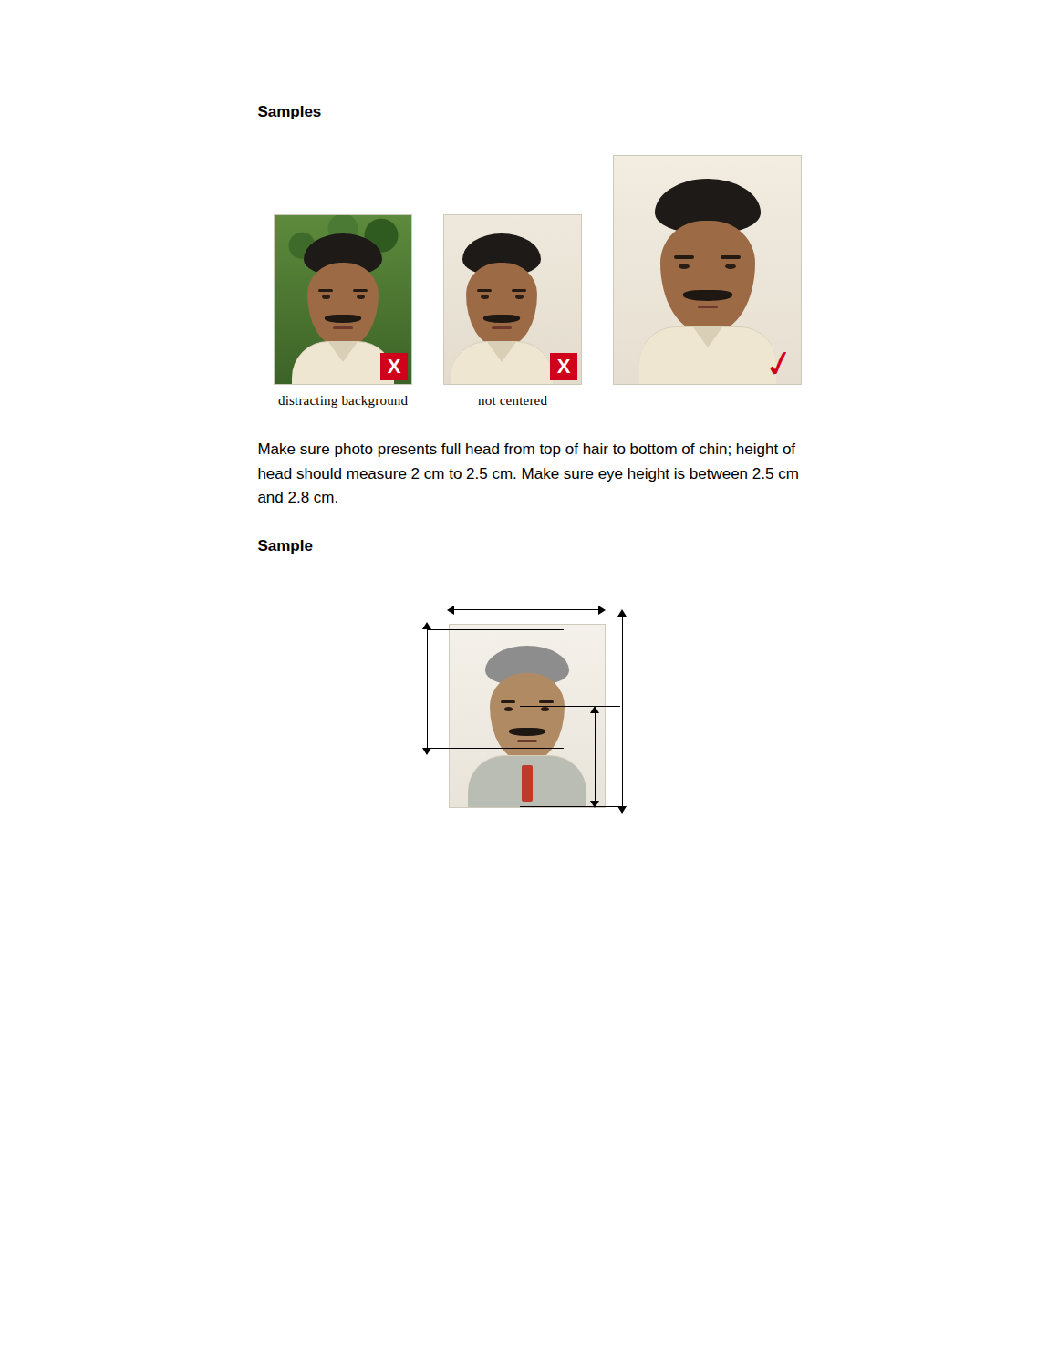Samples
X
distracting background
X
not centered
✓
ok
Make sure photo presents full head from top of hair to bottom of chin; height of head should measure 2 cm to 2.5 cm. Make sure eye height is between 2.5 cm and 2.8 cm.
Sample